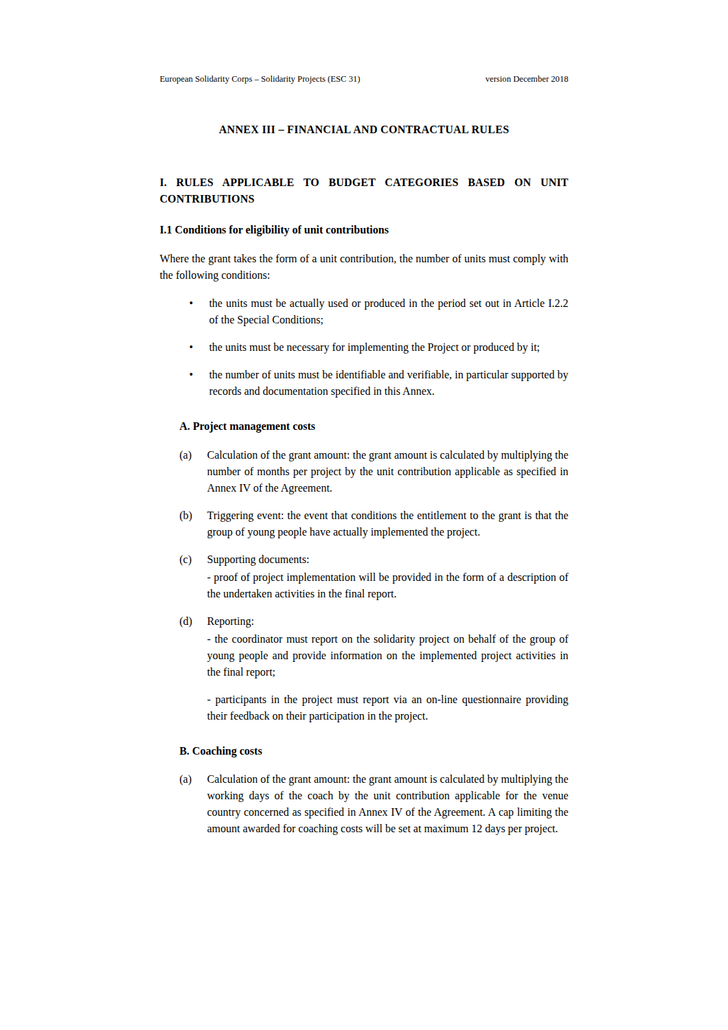European Solidarity Corps – Solidarity Projects (ESC 31)
version December 2018
ANNEX III – FINANCIAL AND CONTRACTUAL RULES
I. RULES APPLICABLE TO BUDGET CATEGORIES BASED ON UNIT CONTRIBUTIONS
I.1 Conditions for eligibility of unit contributions
Where the grant takes the form of a unit contribution, the number of units must comply with the following conditions:
the units must be actually used or produced in the period set out in Article I.2.2 of the Special Conditions;
the units must be necessary for implementing the Project or produced by it;
the number of units must be identifiable and verifiable, in particular supported by records and documentation specified in this Annex.
A. Project management costs
Calculation of the grant amount: the grant amount is calculated by multiplying the number of months per project by the unit contribution applicable as specified in Annex IV of the Agreement.
Triggering event: the event that conditions the entitlement to the grant is that the group of young people have actually implemented the project.
Supporting documents: - proof of project implementation will be provided in the form of a description of the undertaken activities in the final report.
Reporting: - the coordinator must report on the solidarity project on behalf of the group of young people and provide information on the implemented project activities in the final report; - participants in the project must report via an on-line questionnaire providing their feedback on their participation in the project.
B. Coaching costs
Calculation of the grant amount: the grant amount is calculated by multiplying the working days of the coach by the unit contribution applicable for the venue country concerned as specified in Annex IV of the Agreement. A cap limiting the amount awarded for coaching costs will be set at maximum 12 days per project.